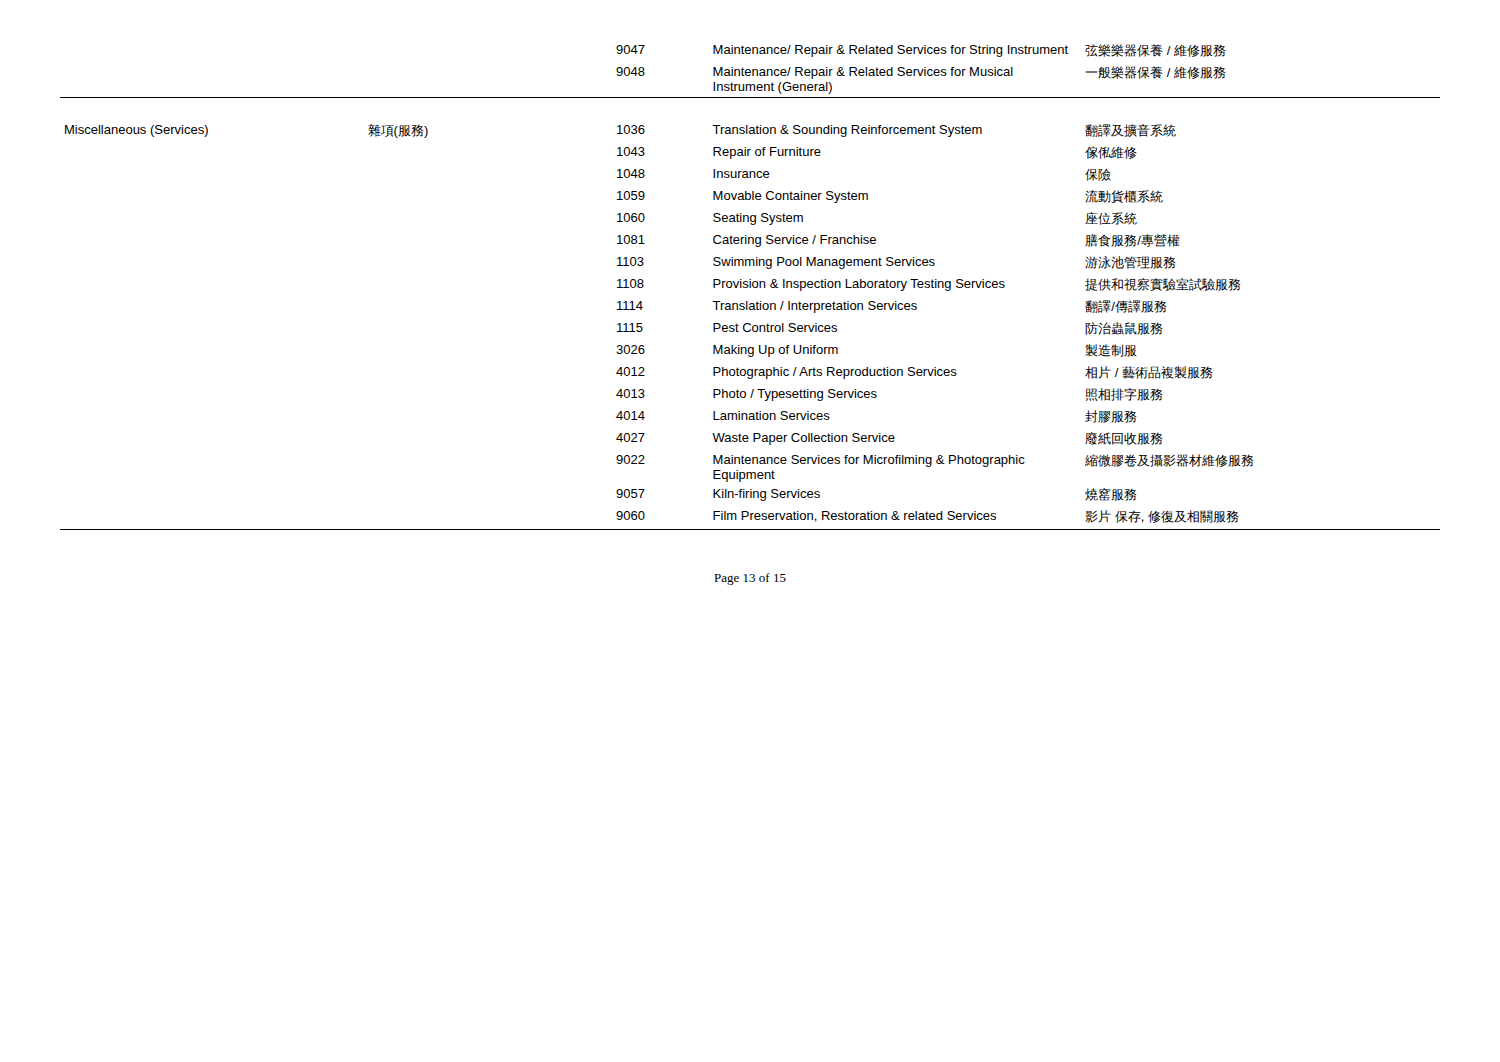| | | 9047 | Maintenance/ Repair & Related Services for String Instrument | 弦樂樂器保養 / 維修服務 |
| | | 9048 | Maintenance/ Repair & Related Services for Musical Instrument (General) | 一般樂器保養 / 維修服務 |
| Miscellaneous (Services) | 雜項(服務) | 1036 | Translation & Sounding Reinforcement System | 翻譯及擴音系統 |
| | | 1043 | Repair of Furniture | 傢俬維修 |
| | | 1048 | Insurance | 保險 |
| | | 1059 | Movable Container System | 流動貨櫃系統 |
| | | 1060 | Seating System | 座位系統 |
| | | 1081 | Catering Service / Franchise | 膳食服務/專營權 |
| | | 1103 | Swimming Pool Management Services | 游泳池管理服務 |
| | | 1108 | Provision & Inspection Laboratory Testing Services | 提供和視察實驗室試驗服務 |
| | | 1114 | Translation / Interpretation Services | 翻譯/傳譯服務 |
| | | 1115 | Pest Control Services | 防治蟲鼠服務 |
| | | 3026 | Making Up of Uniform | 製造制服 |
| | | 4012 | Photographic / Arts Reproduction Services | 相片 / 藝術品複製服務 |
| | | 4013 | Photo / Typesetting Services | 照相排字服務 |
| | | 4014 | Lamination Services | 封膠服務 |
| | | 4027 | Waste Paper Collection Service | 廢紙回收服務 |
| | | 9022 | Maintenance Services for Microfilming & Photographic Equipment | 縮微膠卷及攝影器材維修服務 |
| | | 9057 | Kiln-firing Services | 燒窰服務 |
| | | 9060 | Film Preservation, Restoration & related Services | 影片 保存, 修復及相關服務 |
Page 13 of 15